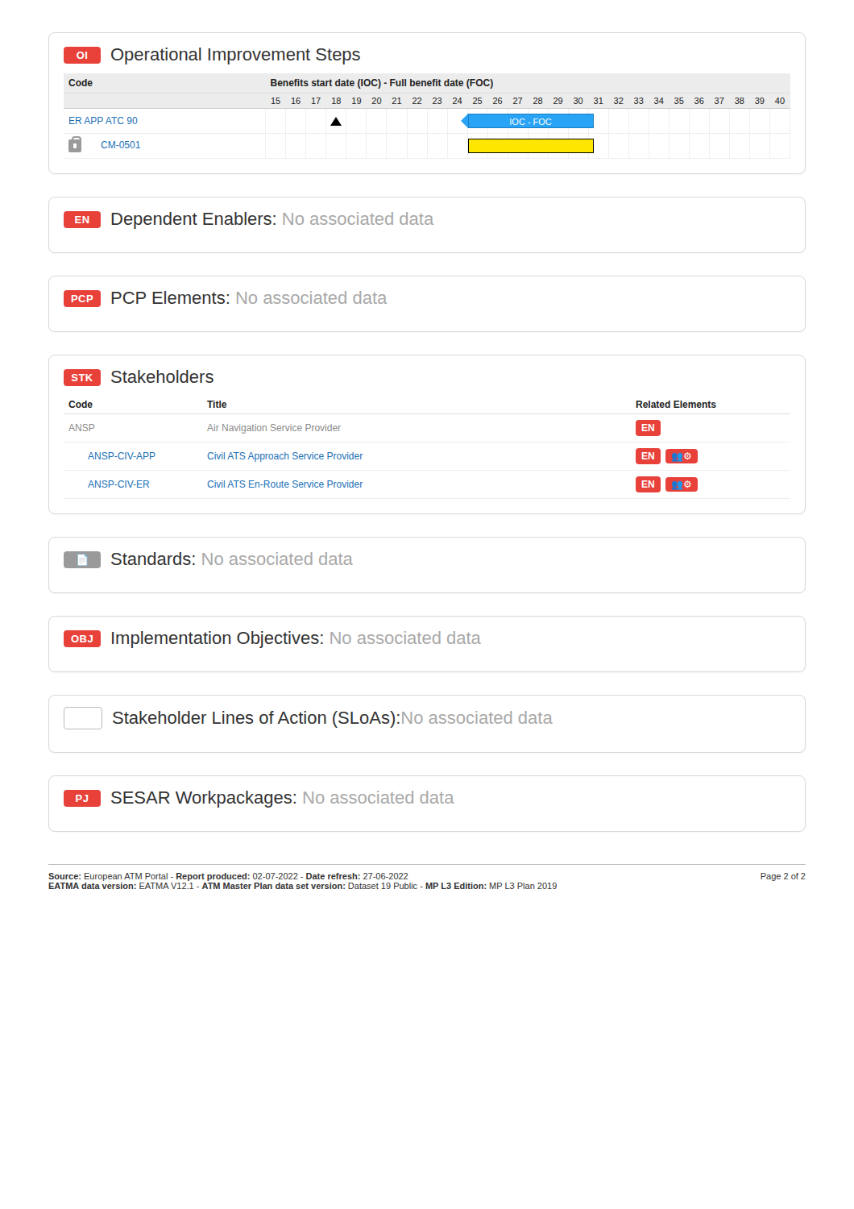OI Operational Improvement Steps
| Code | Benefits start date (IOC) - Full benefit date (FOC) |
| --- | --- |
| | 15 | 16 | 17 | 18 | 19 | 20 | 21 | 22 | 23 | 24 | 25 | 26 | 27 | 28 | 29 | 30 | 31 | 32 | 33 | 34 | 35 | 36 | 37 | 38 | 39 | 40 |
| ER APP ATC 90 | | | | | | | | | | | IOC - FOC | | | | | | | | | | | | | | | |
| CM-0501 | | | | | | | | | | | | | | | | | | | | | | | | | | |
EN Dependent Enablers: No associated data
PCP PCP Elements: No associated data
STK Stakeholders
| Code | Title | Related Elements |
| --- | --- | --- |
| ANSP | Air Navigation Service Provider | EN |
| ANSP-CIV-APP | Civil ATS Approach Service Provider | EN 👥⚙ |
| ANSP-CIV-ER | Civil ATS En-Route Service Provider | EN 👥⚙ |
📄 Standards: No associated data
OBJ Implementation Objectives: No associated data
Stakeholder Lines of Action (SLoAs):No associated data
PJ SESAR Workpackages: No associated data
Source: European ATM Portal - Report produced: 02-07-2022 - Date refresh: 27-06-2022
EATMA data version: EATMA V12.1 - ATM Master Plan data set version: Dataset 19 Public - MP L3 Edition: MP L3 Plan 2019
Page 2 of 2